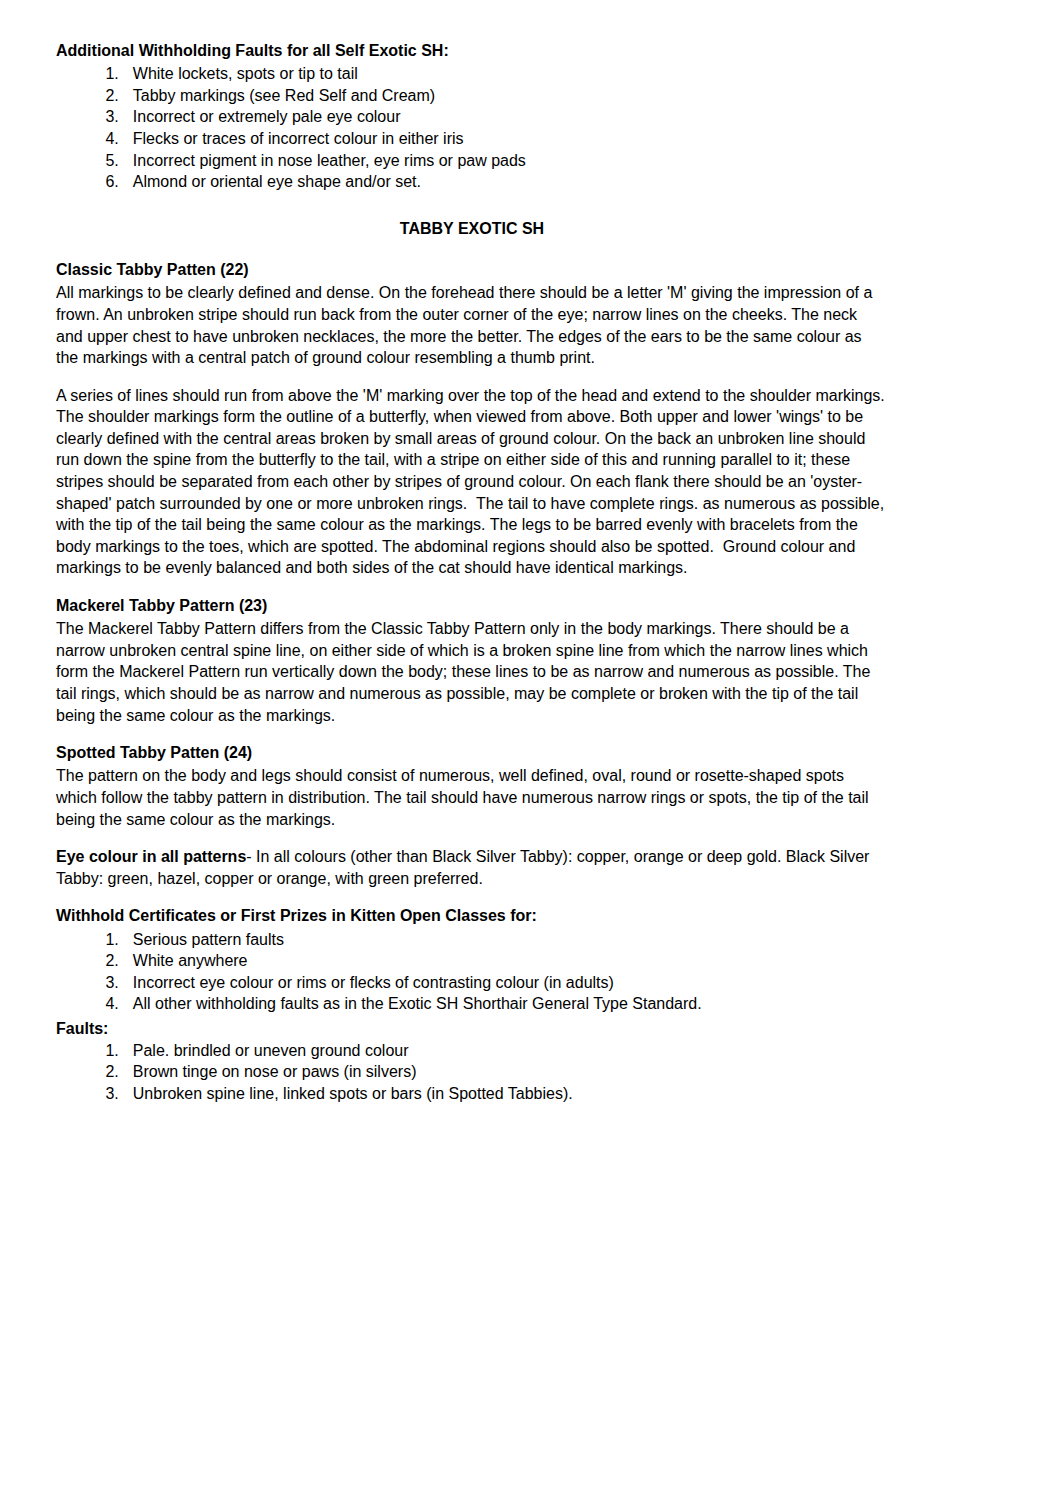Additional Withholding Faults for all Self Exotic SH:
White lockets, spots or tip to tail
Tabby markings (see Red Self and Cream)
Incorrect or extremely pale eye colour
Flecks or traces of incorrect colour in either iris
Incorrect pigment in nose leather, eye rims or paw pads
Almond or oriental eye shape and/or set.
TABBY EXOTIC SH
Classic Tabby Patten (22)
All markings to be clearly defined and dense. On the forehead there should be a letter 'M' giving the impression of a frown. An unbroken stripe should run back from the outer corner of the eye; narrow lines on the cheeks. The neck and upper chest to have unbroken necklaces, the more the better. The edges of the ears to be the same colour as the markings with a central patch of ground colour resembling a thumb print.
A series of lines should run from above the 'M' marking over the top of the head and extend to the shoulder markings. The shoulder markings form the outline of a butterfly, when viewed from above. Both upper and lower 'wings' to be clearly defined with the central areas broken by small areas of ground colour. On the back an unbroken line should run down the spine from the butterfly to the tail, with a stripe on either side of this and running parallel to it; these stripes should be separated from each other by stripes of ground colour. On each flank there should be an 'oyster-shaped' patch surrounded by one or more unbroken rings. The tail to have complete rings. as numerous as possible, with the tip of the tail being the same colour as the markings. The legs to be barred evenly with bracelets from the body markings to the toes, which are spotted. The abdominal regions should also be spotted. Ground colour and markings to be evenly balanced and both sides of the cat should have identical markings.
Mackerel Tabby Pattern (23)
The Mackerel Tabby Pattern differs from the Classic Tabby Pattern only in the body markings. There should be a narrow unbroken central spine line, on either side of which is a broken spine line from which the narrow lines which form the Mackerel Pattern run vertically down the body; these lines to be as narrow and numerous as possible. The tail rings, which should be as narrow and numerous as possible, may be complete or broken with the tip of the tail being the same colour as the markings.
Spotted Tabby Patten (24)
The pattern on the body and legs should consist of numerous, well defined, oval, round or rosette-shaped spots which follow the tabby pattern in distribution. The tail should have numerous narrow rings or spots, the tip of the tail being the same colour as the markings.
Eye colour in all patterns- In all colours (other than Black Silver Tabby): copper, orange or deep gold. Black Silver Tabby: green, hazel, copper or orange, with green preferred.
Withhold Certificates or First Prizes in Kitten Open Classes for:
Serious pattern faults
White anywhere
Incorrect eye colour or rims or flecks of contrasting colour (in adults)
All other withholding faults as in the Exotic SH Shorthair General Type Standard.
Faults:
Pale. brindled or uneven ground colour
Brown tinge on nose or paws (in silvers)
Unbroken spine line, linked spots or bars (in Spotted Tabbies).